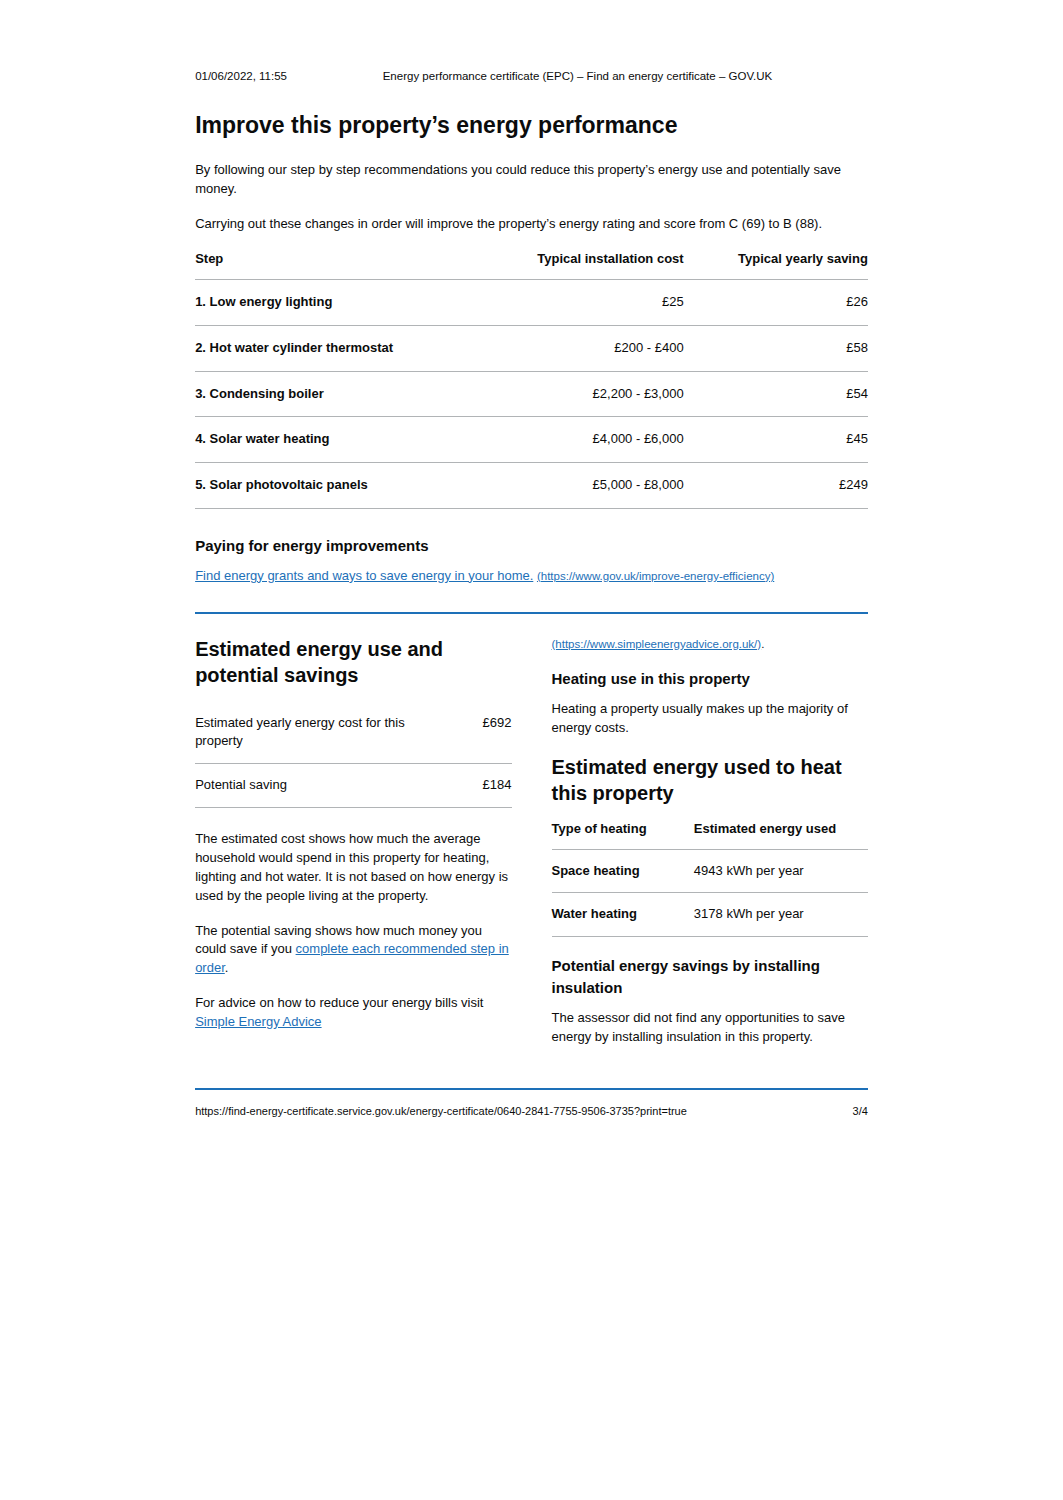01/06/2022, 11:55
Energy performance certificate (EPC) – Find an energy certificate – GOV.UK
Improve this property’s energy performance
By following our step by step recommendations you could reduce this property’s energy use and potentially save money.
Carrying out these changes in order will improve the property’s energy rating and score from C (69) to B (88).
| Step | Typical installation cost | Typical yearly saving |
| --- | --- | --- |
| 1. Low energy lighting | £25 | £26 |
| 2. Hot water cylinder thermostat | £200 - £400 | £58 |
| 3. Condensing boiler | £2,200 - £3,000 | £54 |
| 4. Solar water heating | £4,000 - £6,000 | £45 |
| 5. Solar photovoltaic panels | £5,000 - £8,000 | £249 |
Paying for energy improvements
Find energy grants and ways to save energy in your home. (https://www.gov.uk/improve-energy-efficiency)
Estimated energy use and potential savings
| Estimated yearly energy cost for this property | £692 |
| Potential saving | £184 |
The estimated cost shows how much the average household would spend in this property for heating, lighting and hot water. It is not based on how energy is used by the people living at the property.
The potential saving shows how much money you could save if you complete each recommended step in order.
For advice on how to reduce your energy bills visit Simple Energy Advice
(https://www.simpleenergyadvice.org.uk/).
Heating use in this property
Heating a property usually makes up the majority of energy costs.
Estimated energy used to heat this property
| Type of heating | Estimated energy used |
| --- | --- |
| Space heating | 4943 kWh per year |
| Water heating | 3178 kWh per year |
Potential energy savings by installing insulation
The assessor did not find any opportunities to save energy by installing insulation in this property.
https://find-energy-certificate.service.gov.uk/energy-certificate/0640-2841-7755-9506-3735?print=true
3/4